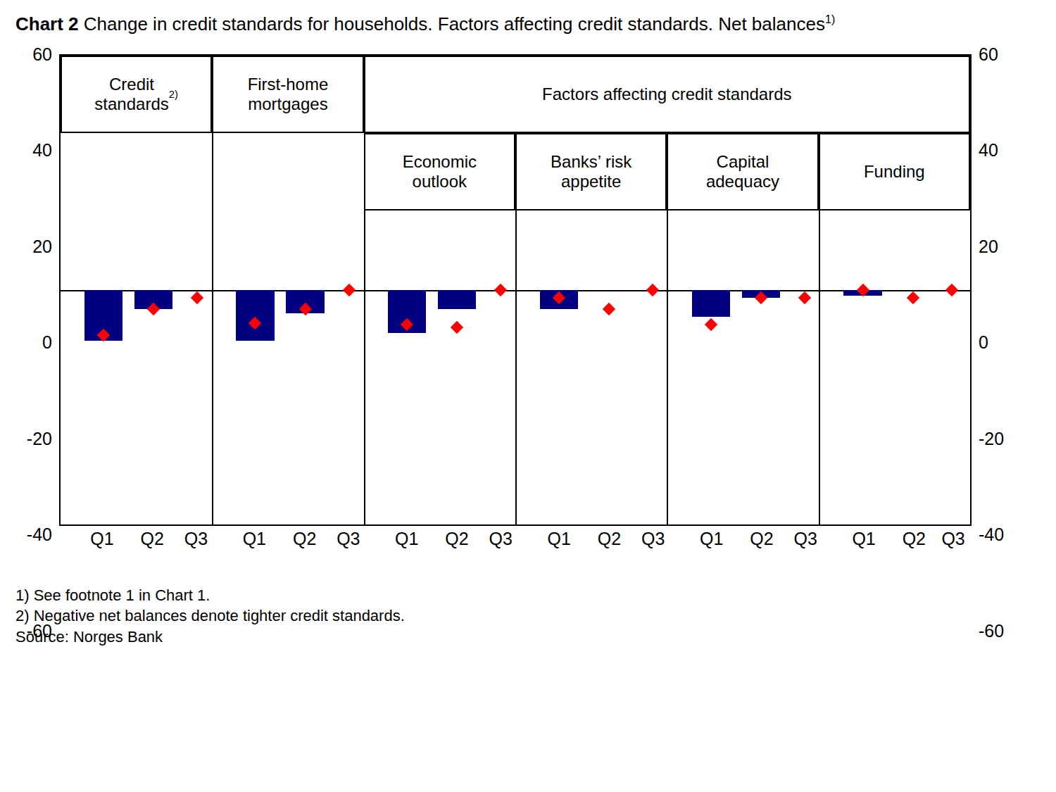Chart 2 Change in credit standards for households. Factors affecting credit standards. Net balances1)
60 40 20 0 -20 -40 -60
60 40 20 0 -20 -40 -60
Credit
standards2)
First-home
mortgages
Factors affecting credit standards
Economic
outlook
Banks’ risk
appetite
Capital
adequacy
Funding
========================================================= Bars & diamonds Vertical scale: 0 -> top:50% ; 1 unit = 0.8333% of height (120 units over 100% height) =========================================================
Q1 Q2 Q3 Q1 Q2 Q3 Q1 Q2 Q3 Q1 Q2 Q3 Q1 Q2 Q3 Q1 Q2 Q3
1) See footnote 1 in Chart 1.
2) Negative net balances denote tighter credit standards.
Source: Norges Bank